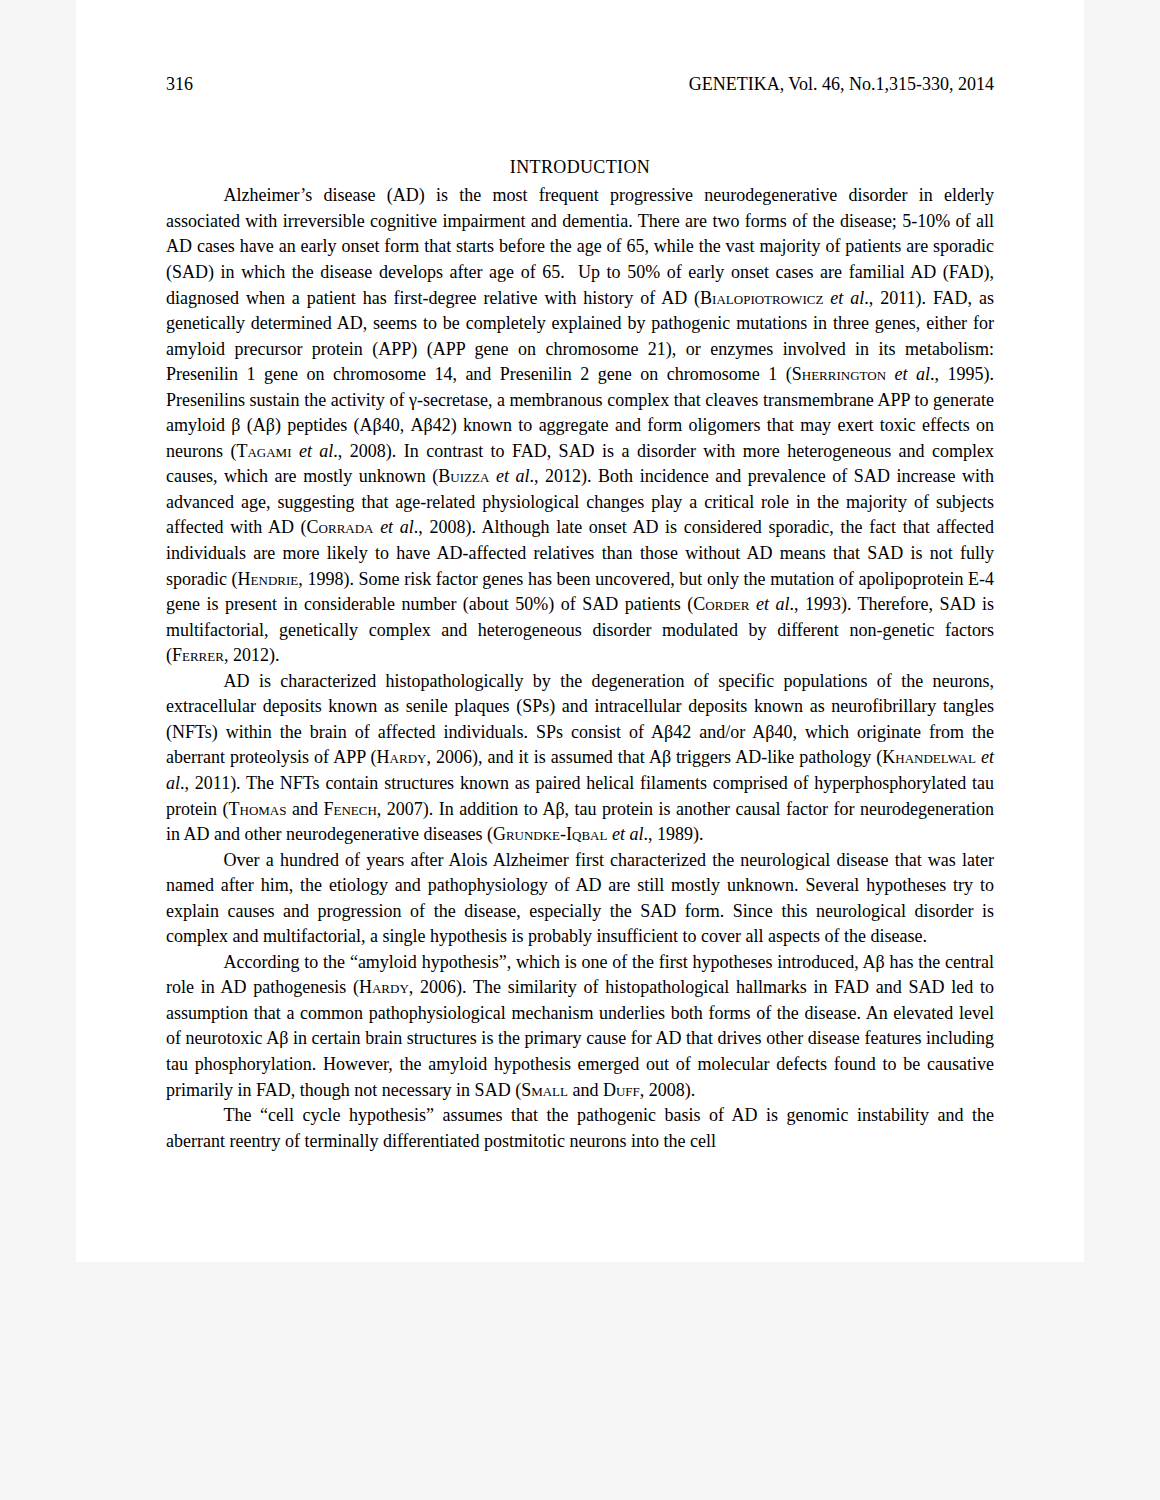316 GENETIKA, Vol. 46, No.1,315-330, 2014
INTRODUCTION
Alzheimer’s disease (AD) is the most frequent progressive neurodegenerative disorder in elderly associated with irreversible cognitive impairment and dementia. There are two forms of the disease; 5-10% of all AD cases have an early onset form that starts before the age of 65, while the vast majority of patients are sporadic (SAD) in which the disease develops after age of 65. Up to 50% of early onset cases are familial AD (FAD), diagnosed when a patient has first-degree relative with history of AD (Bialopiotrowicz et al., 2011). FAD, as genetically determined AD, seems to be completely explained by pathogenic mutations in three genes, either for amyloid precursor protein (APP) (APP gene on chromosome 21), or enzymes involved in its metabolism: Presenilin 1 gene on chromosome 14, and Presenilin 2 gene on chromosome 1 (Sherrington et al., 1995). Presenilins sustain the activity of γ-secretase, a membranous complex that cleaves transmembrane APP to generate amyloid β (Aβ) peptides (Aβ40, Aβ42) known to aggregate and form oligomers that may exert toxic effects on neurons (Tagami et al., 2008). In contrast to FAD, SAD is a disorder with more heterogeneous and complex causes, which are mostly unknown (Buizza et al., 2012). Both incidence and prevalence of SAD increase with advanced age, suggesting that age-related physiological changes play a critical role in the majority of subjects affected with AD (Corrada et al., 2008). Although late onset AD is considered sporadic, the fact that affected individuals are more likely to have AD-affected relatives than those without AD means that SAD is not fully sporadic (Hendrie, 1998). Some risk factor genes has been uncovered, but only the mutation of apolipoprotein E-4 gene is present in considerable number (about 50%) of SAD patients (Corder et al., 1993). Therefore, SAD is multifactorial, genetically complex and heterogeneous disorder modulated by different non-genetic factors (Ferrer, 2012).
AD is characterized histopathologically by the degeneration of specific populations of the neurons, extracellular deposits known as senile plaques (SPs) and intracellular deposits known as neurofibrillary tangles (NFTs) within the brain of affected individuals. SPs consist of Aβ42 and/or Aβ40, which originate from the aberrant proteolysis of APP (Hardy, 2006), and it is assumed that Aβ triggers AD-like pathology (Khandelwal et al., 2011). The NFTs contain structures known as paired helical filaments comprised of hyperphosphorylated tau protein (Thomas and Fenech, 2007). In addition to Aβ, tau protein is another causal factor for neurodegeneration in AD and other neurodegenerative diseases (Grundke-Iqbal et al., 1989).
Over a hundred of years after Alois Alzheimer first characterized the neurological disease that was later named after him, the etiology and pathophysiology of AD are still mostly unknown. Several hypotheses try to explain causes and progression of the disease, especially the SAD form. Since this neurological disorder is complex and multifactorial, a single hypothesis is probably insufficient to cover all aspects of the disease.
According to the “amyloid hypothesis”, which is one of the first hypotheses introduced, Aβ has the central role in AD pathogenesis (Hardy, 2006). The similarity of histopathological hallmarks in FAD and SAD led to assumption that a common pathophysiological mechanism underlies both forms of the disease. An elevated level of neurotoxic Aβ in certain brain structures is the primary cause for AD that drives other disease features including tau phosphorylation. However, the amyloid hypothesis emerged out of molecular defects found to be causative primarily in FAD, though not necessary in SAD (Small and Duff, 2008).
The “cell cycle hypothesis” assumes that the pathogenic basis of AD is genomic instability and the aberrant reentry of terminally differentiated postmitotic neurons into the cell